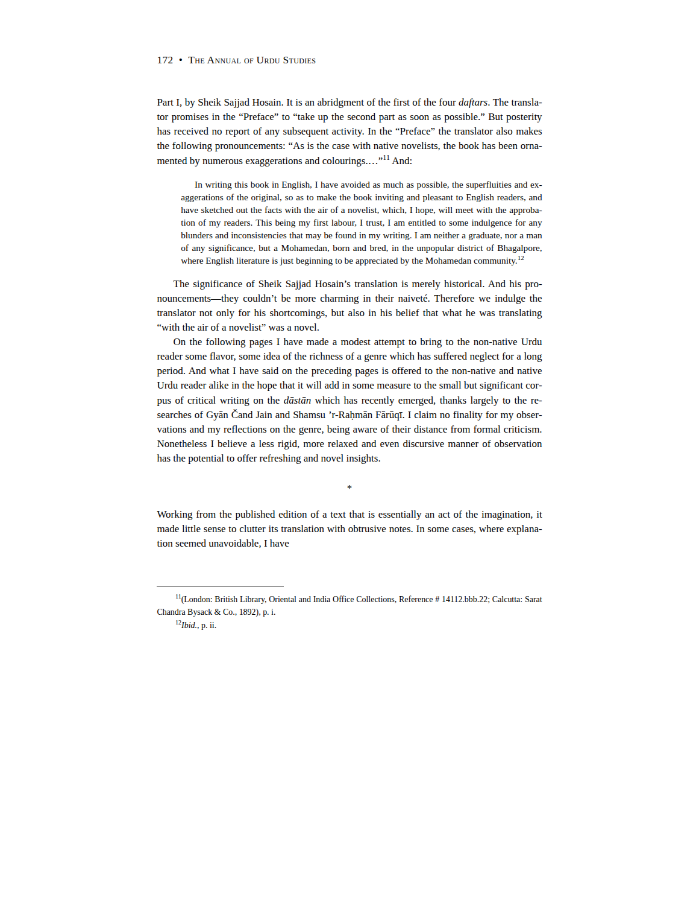172 • The Annual of Urdu Studies
Part I, by Sheik Sajjad Hosain. It is an abridgment of the first of the four daftars. The translator promises in the “Preface” to “take up the second part as soon as possible.” But posterity has received no report of any subsequent activity. In the “Preface” the translator also makes the following pronouncements: “As is the case with native novelists, the book has been ornamented by numerous exaggerations and colourings.…”11 And:
In writing this book in English, I have avoided as much as possible, the superfluities and exaggerations of the original, so as to make the book inviting and pleasant to English readers, and have sketched out the facts with the air of a novelist, which, I hope, will meet with the approbation of my readers. This being my first labour, I trust, I am entitled to some indulgence for any blunders and inconsistencies that may be found in my writing. I am neither a graduate, nor a man of any significance, but a Mohamedan, born and bred, in the unpopular district of Bhagalpore, where English literature is just beginning to be appreciated by the Mohamedan community.12
The significance of Sheik Sajjad Hosain’s translation is merely historical. And his pronouncements—they couldn’t be more charming in their naiveté. Therefore we indulge the translator not only for his shortcomings, but also in his belief that what he was translating “with the air of a novelist” was a novel.
On the following pages I have made a modest attempt to bring to the non-native Urdu reader some flavor, some idea of the richness of a genre which has suffered neglect for a long period. And what I have said on the preceding pages is offered to the non-native and native Urdu reader alike in the hope that it will add in some measure to the small but significant corpus of critical writing on the dāstān which has recently emerged, thanks largely to the researches of Gyān Čand Jain and Shamsu ’r-Raḥmān Fārūqī. I claim no finality for my observations and my reflections on the genre, being aware of their distance from formal criticism. Nonetheless I believe a less rigid, more relaxed and even discursive manner of observation has the potential to offer refreshing and novel insights.
*
Working from the published edition of a text that is essentially an act of the imagination, it made little sense to clutter its translation with obtrusive notes. In some cases, where explanation seemed unavoidable, I have
11(London: British Library, Oriental and India Office Collections, Reference # 14112.bbb.22; Calcutta: Sarat Chandra Bysack & Co., 1892), p. i.
12Ibid., p. ii.